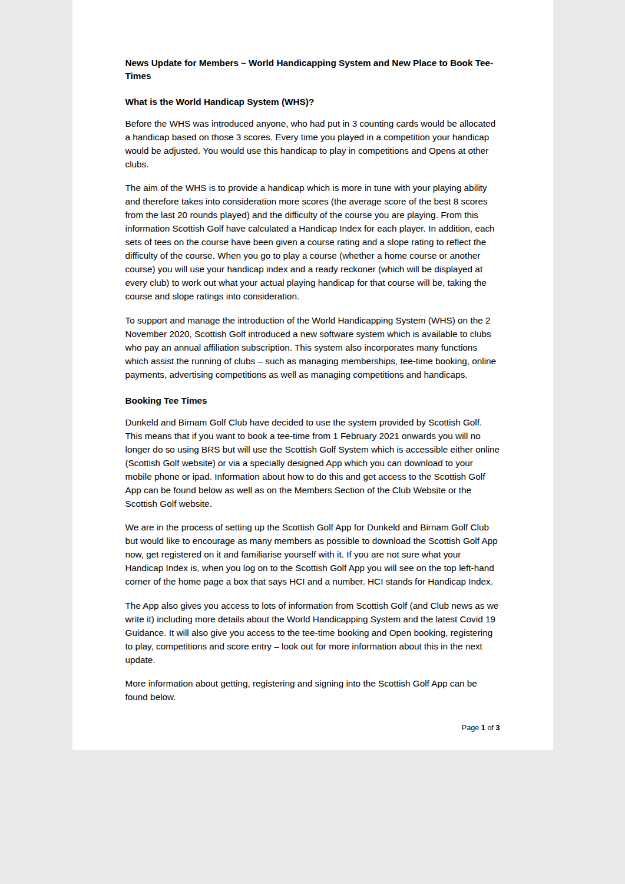News Update for Members – World Handicapping System and New Place to Book Tee-Times
What is the World Handicap System (WHS)?
Before the WHS was introduced anyone, who had put in 3 counting cards would be allocated a handicap based on those 3 scores. Every time you played in a competition your handicap would be adjusted. You would use this handicap to play in competitions and Opens at other clubs.
The aim of the WHS is to provide a handicap which is more in tune with your playing ability and therefore takes into consideration more scores (the average score of the best 8 scores from the last 20 rounds played) and the difficulty of the course you are playing. From this information Scottish Golf have calculated a Handicap Index for each player. In addition, each sets of tees on the course have been given a course rating and a slope rating to reflect the difficulty of the course. When you go to play a course (whether a home course or another course) you will use your handicap index and a ready reckoner (which will be displayed at every club) to work out what your actual playing handicap for that course will be, taking the course and slope ratings into consideration.
To support and manage the introduction of the World Handicapping System (WHS) on the 2 November 2020, Scottish Golf introduced a new software system which is available to clubs who pay an annual affiliation subscription. This system also incorporates many functions which assist the running of clubs – such as managing memberships, tee-time booking, online payments, advertising competitions as well as managing competitions and handicaps.
Booking Tee Times
Dunkeld and Birnam Golf Club have decided to use the system provided by Scottish Golf. This means that if you want to book a tee-time from 1 February 2021 onwards you will no longer do so using BRS but will use the Scottish Golf System which is accessible either online (Scottish Golf website) or via a specially designed App which you can download to your mobile phone or ipad. Information about how to do this and get access to the Scottish Golf App can be found below as well as on the Members Section of the Club Website or the Scottish Golf website.
We are in the process of setting up the Scottish Golf App for Dunkeld and Birnam Golf Club but would like to encourage as many members as possible to download the Scottish Golf App now, get registered on it and familiarise yourself with it. If you are not sure what your Handicap Index is, when you log on to the Scottish Golf App you will see on the top left-hand corner of the home page a box that says HCI and a number. HCI stands for Handicap Index.
The App also gives you access to lots of information from Scottish Golf (and Club news as we write it) including more details about the World Handicapping System and the latest Covid 19 Guidance. It will also give you access to the tee-time booking and Open booking, registering to play, competitions and score entry – look out for more information about this in the next update.
More information about getting, registering and signing into the Scottish Golf App can be found below.
Page 1 of 3